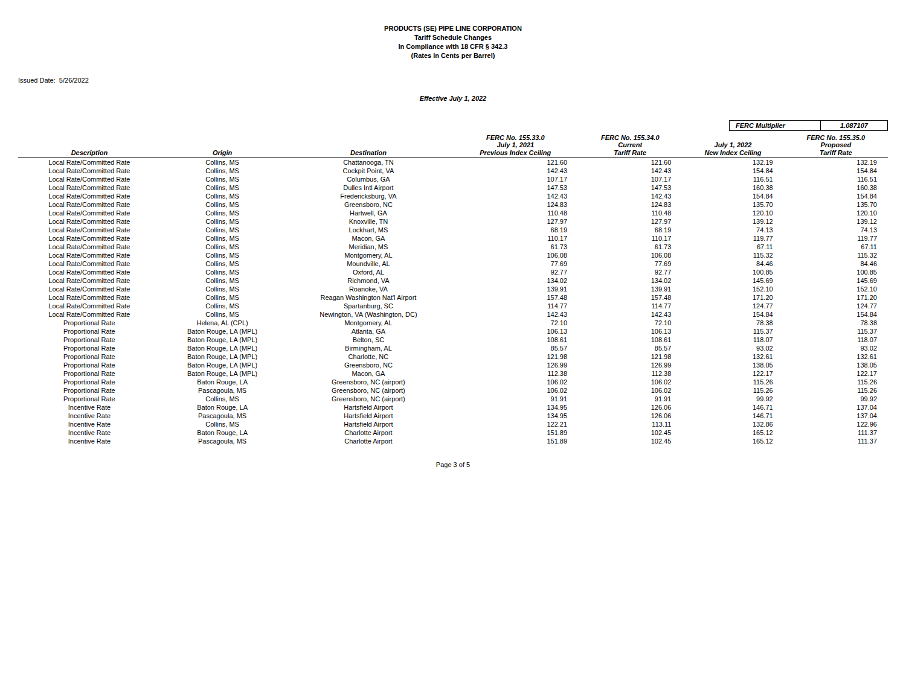PRODUCTS (SE) PIPE LINE CORPORATION
Tariff Schedule Changes
In Compliance with 18 CFR § 342.3
(Rates in Cents per Barrel)
Issued Date: 5/26/2022
Effective July 1, 2022
FERC Multiplier
1.087107
| | | | FERC No. 155.33.0 July 1, 2021 | FERC No. 155.34.0 Current | July 1, 2022 | FERC No. 155.35.0 Proposed |
| Description | Origin | Destination | Previous Index Ceiling | Tariff Rate | New Index Ceiling | Tariff Rate |
| Local Rate/Committed Rate | Collins, MS | Chattanooga, TN | 121.60 | 121.60 | 132.19 | 132.19 |
| Local Rate/Committed Rate | Collins, MS | Cockpit Point, VA | 142.43 | 142.43 | 154.84 | 154.84 |
| Local Rate/Committed Rate | Collins, MS | Columbus, GA | 107.17 | 107.17 | 116.51 | 116.51 |
| Local Rate/Committed Rate | Collins, MS | Dulles Intl Airport | 147.53 | 147.53 | 160.38 | 160.38 |
| Local Rate/Committed Rate | Collins, MS | Fredericksburg, VA | 142.43 | 142.43 | 154.84 | 154.84 |
| Local Rate/Committed Rate | Collins, MS | Greensboro, NC | 124.83 | 124.83 | 135.70 | 135.70 |
| Local Rate/Committed Rate | Collins, MS | Hartwell, GA | 110.48 | 110.48 | 120.10 | 120.10 |
| Local Rate/Committed Rate | Collins, MS | Knoxville, TN | 127.97 | 127.97 | 139.12 | 139.12 |
| Local Rate/Committed Rate | Collins, MS | Lockhart, MS | 68.19 | 68.19 | 74.13 | 74.13 |
| Local Rate/Committed Rate | Collins, MS | Macon, GA | 110.17 | 110.17 | 119.77 | 119.77 |
| Local Rate/Committed Rate | Collins, MS | Meridian, MS | 61.73 | 61.73 | 67.11 | 67.11 |
| Local Rate/Committed Rate | Collins, MS | Montgomery, AL | 106.08 | 106.08 | 115.32 | 115.32 |
| Local Rate/Committed Rate | Collins, MS | Moundville, AL | 77.69 | 77.69 | 84.46 | 84.46 |
| Local Rate/Committed Rate | Collins, MS | Oxford, AL | 92.77 | 92.77 | 100.85 | 100.85 |
| Local Rate/Committed Rate | Collins, MS | Richmond, VA | 134.02 | 134.02 | 145.69 | 145.69 |
| Local Rate/Committed Rate | Collins, MS | Roanoke, VA | 139.91 | 139.91 | 152.10 | 152.10 |
| Local Rate/Committed Rate | Collins, MS | Reagan Washington Nat'l Airport | 157.48 | 157.48 | 171.20 | 171.20 |
| Local Rate/Committed Rate | Collins, MS | Spartanburg, SC | 114.77 | 114.77 | 124.77 | 124.77 |
| Local Rate/Committed Rate | Collins, MS | Newington, VA (Washington, DC) | 142.43 | 142.43 | 154.84 | 154.84 |
| Proportional Rate | Helena, AL (CPL) | Montgomery, AL | 72.10 | 72.10 | 78.38 | 78.38 |
| Proportional Rate | Baton Rouge, LA (MPL) | Atlanta, GA | 106.13 | 106.13 | 115.37 | 115.37 |
| Proportional Rate | Baton Rouge, LA (MPL) | Belton, SC | 108.61 | 108.61 | 118.07 | 118.07 |
| Proportional Rate | Baton Rouge, LA (MPL) | Birmingham, AL | 85.57 | 85.57 | 93.02 | 93.02 |
| Proportional Rate | Baton Rouge, LA (MPL) | Charlotte, NC | 121.98 | 121.98 | 132.61 | 132.61 |
| Proportional Rate | Baton Rouge, LA (MPL) | Greensboro, NC | 126.99 | 126.99 | 138.05 | 138.05 |
| Proportional Rate | Baton Rouge, LA (MPL) | Macon, GA | 112.38 | 112.38 | 122.17 | 122.17 |
| Proportional Rate | Baton Rouge, LA | Greensboro, NC (airport) | 106.02 | 106.02 | 115.26 | 115.26 |
| Proportional Rate | Pascagoula, MS | Greensboro, NC (airport) | 106.02 | 106.02 | 115.26 | 115.26 |
| Proportional Rate | Collins, MS | Greensboro, NC (airport) | 91.91 | 91.91 | 99.92 | 99.92 |
| Incentive Rate | Baton Rouge, LA | Hartsfield Airport | 134.95 | 126.06 | 146.71 | 137.04 |
| Incentive Rate | Pascagoula, MS | Hartsfield Airport | 134.95 | 126.06 | 146.71 | 137.04 |
| Incentive Rate | Collins, MS | Hartsfield Airport | 122.21 | 113.11 | 132.86 | 122.96 |
| Incentive Rate | Baton Rouge, LA | Charlotte Airport | 151.89 | 102.45 | 165.12 | 111.37 |
| Incentive Rate | Pascagoula, MS | Charlotte Airport | 151.89 | 102.45 | 165.12 | 111.37 |
Page 3 of 5